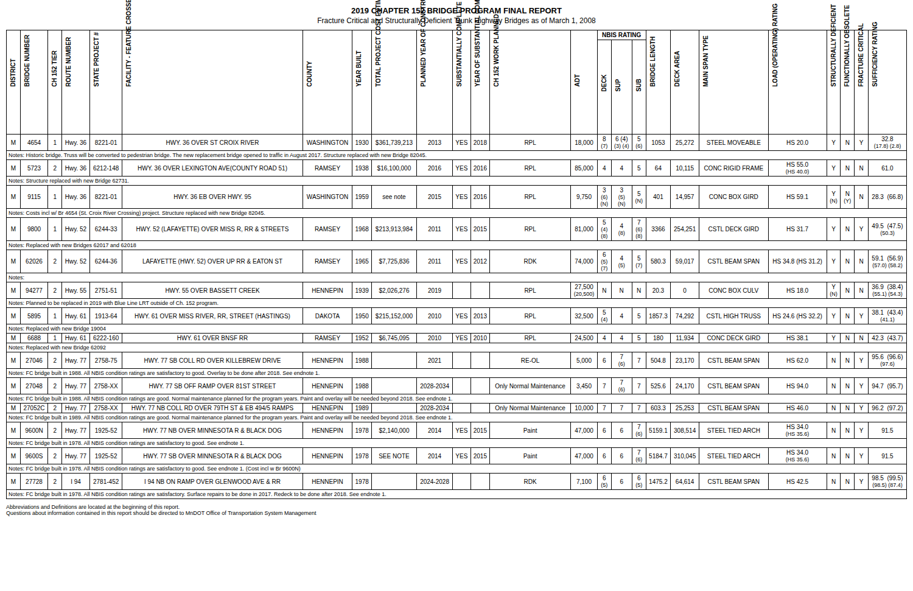2019 CHAPTER 152 BRIDGE PROGRAM FINAL REPORT
Fracture Critical and Structurally Deficient Trunk Highway Bridges as of March 1, 2008
| DISTRICT | BRIDGE NUMBER | CH 152 TIER | ROUTE NUMBER | STATE PROJECT # | FACILITY - FEATURE CROSSED | COUNTY | YEAR BUILT | TOTAL PROJECT COST ESTIMATE | PLANNED YEAR OF CONSTRUCTION | SUBSTANTIALLY COMPLETE | YEAR OF SUBSTANTIAL COMPLETION | CH 152 WORK PLANNED | ADT | NBIS RATING | BRIDGE LENGTH | DECK AREA | MAIN SPAN TYPE | LOAD (OPERATING) RATING | STRUCTURALLY DEFICIENT | FUNCTIONALLY OBSOLETE | FRACTURE CRITICAL | SUFFICIENCY RATING |
| --- | --- | --- | --- | --- | --- | --- | --- | --- | --- | --- | --- | --- | --- | --- | --- | --- | --- | --- | --- | --- | --- | --- |
| DECK | SUP | SUB |
| M | 4654 | 1 | Hwy. 36 | 8221-01 | HWY. 36 OVER ST CROIX RIVER | WASHINGTON | 1930 | $361,739,213 | 2013 | YES | 2018 | RPL | 18,000 | 8 (7) | 6 (4) (3) (4) | 5 (6) | 1053 | 25,272 | STEEL MOVEABLE | HS 20.0 | Y | N | Y | 32.8 (17.8) (2.8) |
| Notes: Historic bridge. Truss will be converted to pedestrian bridge. The new replacement bridge opened to traffic in August 2017. Structure replaced with new Bridge 82045. |
| M | 5723 | 2 | Hwy. 36 | 6212-148 | HWY. 36 OVER LEXINGTON AVE(COUNTY ROAD 51) | RAMSEY | 1938 | $16,100,000 | 2016 | YES | 2016 | RPL | 85,000 | 4 | 4 | 5 | 64 | 10,115 | CONC RIGID FRAME | HS 55.0 (HS 40.0) | Y | N | N | 61.0 |
| Notes: Structure replaced with new Bridge 62731. |
| M | 9115 | 1 | Hwy. 36 | 8221-01 | HWY. 36 EB OVER HWY. 95 | WASHINGTON | 1959 | see note | 2015 | YES | 2016 | RPL | 9,750 | 3 (6) (N) | 3 (5) (N) | 5 (N) | 401 | 14,957 | CONC BOX GIRD | HS 59.1 | Y (N) | N (Y) | N | 28.3 (66.8) |
| Notes: Costs incl w/ Br 4654 (St. Croix River Crossing) project. Structure replaced with new Bridge 82045. |
| M | 9800 | 1 | Hwy. 52 | 6244-33 | HWY. 52 (LAFAYETTE) OVER MISS R, RR & STREETS | RAMSEY | 1968 | $213,913,984 | 2011 | YES | 2015 | RPL | 81,000 | 5 (4) (8) | 4 (8) | 7 (6) (8) | 3366 | 254,251 | CSTL DECK GIRD | HS 31.7 | Y | N | Y | 49.5 (47.5) (50.3) |
| Notes: Replaced with new Bridges 62017 and 62018 |
| M | 62026 | 2 | Hwy. 52 | 6244-36 | LAFAYETTE (HWY. 52) OVER UP RR & EATON ST | RAMSEY | 1965 | $7,725,836 | 2011 | YES | 2012 | RDK | 74,000 | 6 (5) (7) | 4 (5) | 5 (7) | 580.3 | 59,017 | CSTL BEAM SPAN | HS 34.8 (HS 31.2) | Y | N | N | 59.1 (56.9) (57.0) (58.2) |
| Notes: |
| M | 94277 | 2 | Hwy. 55 | 2751-51 | HWY. 55 OVER BASSETT CREEK | HENNEPIN | 1939 | $2,026,276 | 2019 | | | RPL | 27,500 (20,500) | N | N | N | 20.3 | 0 | CONC BOX CULV | HS 18.0 | Y (N) | N | N | 36.9 (38.4) (55.1) (54.3) |
| Notes: Planned to be replaced in 2019 with Blue Line LRT outside of Ch. 152 program. |
| M | 5895 | 1 | Hwy. 61 | 1913-64 | HWY. 61 OVER MISS RIVER, RR, STREET (HASTINGS) | DAKOTA | 1950 | $215,152,000 | 2010 | YES | 2013 | RPL | 32,500 | 5 (4) | 4 | 5 | 1857.3 | 74,292 | CSTL HIGH TRUSS | HS 24.6 (HS 32.2) | Y | N | Y | 38.1 (43.4) (41.1) |
| Notes: Replaced with new Bridge 19004 |
| M | 6688 | 1 | Hwy. 61 | 6222-160 | HWY. 61 OVER BNSF RR | RAMSEY | 1952 | $6,745,095 | 2010 | YES | 2010 | RPL | 24,500 | 4 | 4 | 5 | 180 | 11,934 | CONC DECK GIRD | HS 38.1 | Y | N | N | 42.3 (43.7) |
| Notes: Replaced with new Bridge 62092 |
| M | 27046 | 2 | Hwy. 77 | 2758-75 | HWY. 77 SB COLL RD OVER KILLEBREW DRIVE | HENNEPIN | 1988 | | 2021 | | | RE-OL | 5,000 | 6 | 7 (6) | 7 | 504.8 | 23,170 | CSTL BEAM SPAN | HS 62.0 | N | N | Y | 95.6 (96.6) (97.6) |
| Notes: FC bridge built in 1988. All NBIS condition ratings are satisfactory to good. Overlay to be done after 2018. See endnote 1. |
| M | 27048 | 2 | Hwy. 77 | 2758-XX | HWY. 77 SB OFF RAMP OVER 81ST STREET | HENNEPIN | 1988 | | 2028-2034 | | | Only Normal Maintenance | 3,450 | 7 | 7 (6) | 7 | 525.6 | 24,170 | CSTL BEAM SPAN | HS 94.0 | N | N | Y | 94.7 (95.7) |
| Notes: FC bridge built in 1988. All NBIS condition ratings are good. Normal maintenance planned for the program years. Paint and overlay will be needed beyond 2018. See endnote 1. |
| M | 27052C | 2 | Hwy. 77 | 2758-XX | HWY. 77 NB COLL RD OVER 79TH ST & EB 494/5 RAMPS | HENNEPIN | 1989 | | 2028-2034 | | | Only Normal Maintenance | 10,000 | 7 | 7 | 7 | 603.3 | 25,253 | CSTL BEAM SPAN | HS 46.0 | N | N | Y | 96.2 (97.2) |
| Notes: FC bridge built in 1989. All NBIS condition ratings are good. Normal maintenance planned for the program years. Paint and overlay will be needed beyond 2018. See endnote 1. |
| M | 9600N | 2 | Hwy. 77 | 1925-52 | HWY. 77 NB OVER MINNESOTA R & BLACK DOG | HENNEPIN | 1978 | $2,140,000 | 2014 | YES | 2015 | Paint | 47,000 | 6 | 6 | 7 (6) | 5159.1 | 308,514 | STEEL TIED ARCH | HS 34.0 (HS 35.6) | N | N | Y | 91.5 |
| Notes: FC bridge built in 1978. All NBIS condition ratings are satisfactory to good. See endnote 1. |
| M | 9600S | 2 | Hwy. 77 | 1925-52 | HWY. 77 SB OVER MINNESOTA R & BLACK DOG | HENNEPIN | 1978 | SEE NOTE | 2014 | YES | 2015 | Paint | 47,000 | 6 | 6 | 7 (6) | 5184.7 | 310,045 | STEEL TIED ARCH | HS 34.0 (HS 35.6) | N | N | Y | 91.5 |
| Notes: FC bridge built in 1978. All NBIS condition ratings are satisfactory to good. See endnote 1. (Cost incl w Br 9600N) |
| M | 27728 | 2 | I 94 | 2781-452 | I 94 NB ON RAMP OVER GLENWOOD AVE & RR | HENNEPIN | 1978 | | 2024-2028 | | | RDK | 7,100 | 6 (5) | 6 | 6 (5) | 1475.2 | 64,614 | CSTL BEAM SPAN | HS 42.5 | N | N | Y | 98.5 (99.5) (98.5) (87.4) |
| Notes: FC bridge built in 1978. All NBIS condition ratings are satisfactory. Surface repairs to be done in 2017. Redeck to be done after 2018. See endnote 1. |
Abbreviations and Definitions are located at the beginning of this report.
Questions about information contained in this report should be directed to MnDOT Office of Transportation System Management